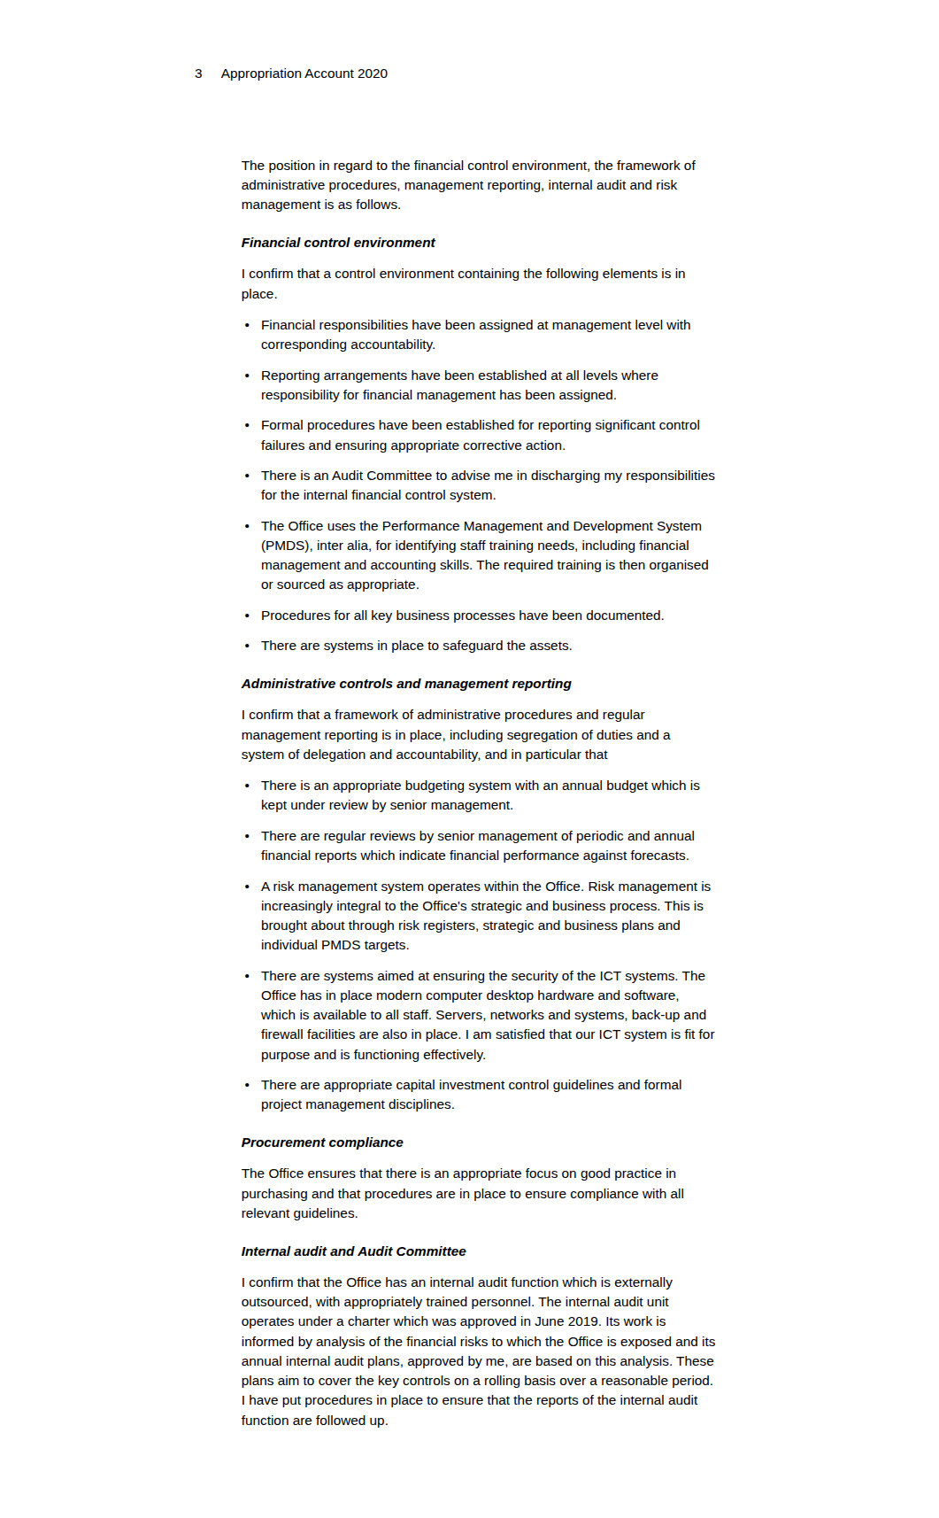3 Appropriation Account 2020
The position in regard to the financial control environment, the framework of administrative procedures, management reporting, internal audit and risk management is as follows.
Financial control environment
I confirm that a control environment containing the following elements is in place.
Financial responsibilities have been assigned at management level with corresponding accountability.
Reporting arrangements have been established at all levels where responsibility for financial management has been assigned.
Formal procedures have been established for reporting significant control failures and ensuring appropriate corrective action.
There is an Audit Committee to advise me in discharging my responsibilities for the internal financial control system.
The Office uses the Performance Management and Development System (PMDS), inter alia, for identifying staff training needs, including financial management and accounting skills. The required training is then organised or sourced as appropriate.
Procedures for all key business processes have been documented.
There are systems in place to safeguard the assets.
Administrative controls and management reporting
I confirm that a framework of administrative procedures and regular management reporting is in place, including segregation of duties and a system of delegation and accountability, and in particular that
There is an appropriate budgeting system with an annual budget which is kept under review by senior management.
There are regular reviews by senior management of periodic and annual financial reports which indicate financial performance against forecasts.
A risk management system operates within the Office. Risk management is increasingly integral to the Office's strategic and business process. This is brought about through risk registers, strategic and business plans and individual PMDS targets.
There are systems aimed at ensuring the security of the ICT systems. The Office has in place modern computer desktop hardware and software, which is available to all staff. Servers, networks and systems, back-up and firewall facilities are also in place. I am satisfied that our ICT system is fit for purpose and is functioning effectively.
There are appropriate capital investment control guidelines and formal project management disciplines.
Procurement compliance
The Office ensures that there is an appropriate focus on good practice in purchasing and that procedures are in place to ensure compliance with all relevant guidelines.
Internal audit and Audit Committee
I confirm that the Office has an internal audit function which is externally outsourced, with appropriately trained personnel. The internal audit unit operates under a charter which was approved in June 2019. Its work is informed by analysis of the financial risks to which the Office is exposed and its annual internal audit plans, approved by me, are based on this analysis. These plans aim to cover the key controls on a rolling basis over a reasonable period. I have put procedures in place to ensure that the reports of the internal audit function are followed up.